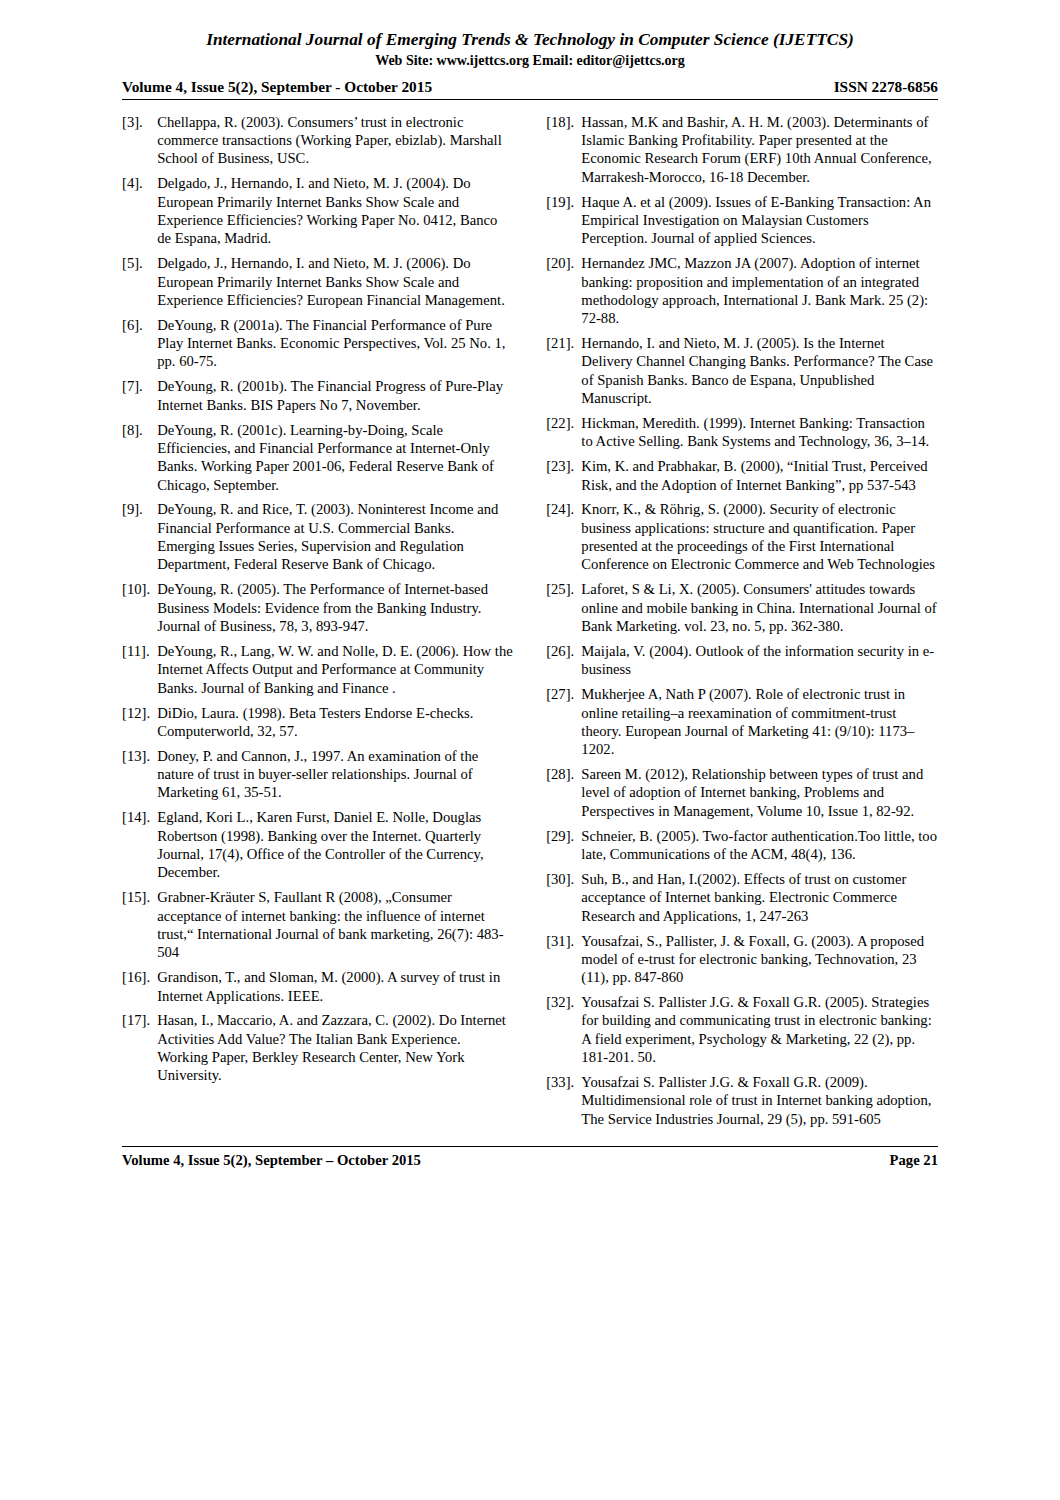International Journal of Emerging Trends & Technology in Computer Science (IJETTCS)
Web Site: www.ijettcs.org Email: editor@ijettcs.org
Volume 4, Issue 5(2), September - October 2015 ISSN 2278-6856
Chellappa, R. (2003). Consumers’ trust in electronic commerce transactions (Working Paper, ebizlab). Marshall School of Business, USC.
Delgado, J., Hernando, I. and Nieto, M. J. (2004). Do European Primarily Internet Banks Show Scale and Experience Efficiencies? Working Paper No. 0412, Banco de Espana, Madrid.
Delgado, J., Hernando, I. and Nieto, M. J. (2006). Do European Primarily Internet Banks Show Scale and Experience Efficiencies? European Financial Management.
DeYoung, R (2001a). The Financial Performance of Pure Play Internet Banks. Economic Perspectives, Vol. 25 No. 1, pp. 60-75.
DeYoung, R. (2001b). The Financial Progress of Pure-Play Internet Banks. BIS Papers No 7, November.
DeYoung, R. (2001c). Learning-by-Doing, Scale Efficiencies, and Financial Performance at Internet-Only Banks. Working Paper 2001-06, Federal Reserve Bank of Chicago, September.
DeYoung, R. and Rice, T. (2003). Noninterest Income and Financial Performance at U.S. Commercial Banks. Emerging Issues Series, Supervision and Regulation Department, Federal Reserve Bank of Chicago.
DeYoung, R. (2005). The Performance of Internet-based Business Models: Evidence from the Banking Industry. Journal of Business, 78, 3, 893-947.
DeYoung, R., Lang, W. W. and Nolle, D. E. (2006). How the Internet Affects Output and Performance at Community Banks. Journal of Banking and Finance .
DiDio, Laura. (1998). Beta Testers Endorse E-checks. Computerworld, 32, 57.
Doney, P. and Cannon, J., 1997. An examination of the nature of trust in buyer-seller relationships. Journal of Marketing 61, 35-51.
Egland, Kori L., Karen Furst, Daniel E. Nolle, Douglas Robertson (1998). Banking over the Internet. Quarterly Journal, 17(4), Office of the Controller of the Currency, December.
Grabner-Kräuter S, Faullant R (2008), „Consumer acceptance of internet banking: the influence of internet trust,“ International Journal of bank marketing, 26(7): 483-504
Grandison, T., and Sloman, M. (2000). A survey of trust in Internet Applications. IEEE.
Hasan, I., Maccario, A. and Zazzara, C. (2002). Do Internet Activities Add Value? The Italian Bank Experience. Working Paper, Berkley Research Center, New York University.
Hassan, M.K and Bashir, A. H. M. (2003). Determinants of Islamic Banking Profitability. Paper presented at the Economic Research Forum (ERF) 10th Annual Conference, Marrakesh-Morocco, 16-18 December.
Haque A. et al (2009). Issues of E-Banking Transaction: An Empirical Investigation on Malaysian Customers Perception. Journal of applied Sciences.
Hernandez JMC, Mazzon JA (2007). Adoption of internet banking: proposition and implementation of an integrated methodology approach, International J. Bank Mark. 25 (2): 72-88.
Hernando, I. and Nieto, M. J. (2005). Is the Internet Delivery Channel Changing Banks. Performance? The Case of Spanish Banks. Banco de Espana, Unpublished Manuscript.
Hickman, Meredith. (1999). Internet Banking: Transaction to Active Selling. Bank Systems and Technology, 36, 3–14.
Kim, K. and Prabhakar, B. (2000), “Initial Trust, Perceived Risk, and the Adoption of Internet Banking”, pp 537-543
Knorr, K., & Röhrig, S. (2000). Security of electronic business applications: structure and quantification. Paper presented at the proceedings of the First International Conference on Electronic Commerce and Web Technologies
Laforet, S & Li, X. (2005). Consumers' attitudes towards online and mobile banking in China. International Journal of Bank Marketing. vol. 23, no. 5, pp. 362-380.
Maijala, V. (2004). Outlook of the information security in e-business
Mukherjee A, Nath P (2007). Role of electronic trust in online retailing–a reexamination of commitment-trust theory. European Journal of Marketing 41: (9/10): 1173–1202.
Sareen M. (2012), Relationship between types of trust and level of adoption of Internet banking, Problems and Perspectives in Management, Volume 10, Issue 1, 82-92.
Schneier, B. (2005). Two-factor authentication.Too little, too late, Communications of the ACM, 48(4), 136.
Suh, B., and Han, I.(2002). Effects of trust on customer acceptance of Internet banking. Electronic Commerce Research and Applications, 1, 247-263
Yousafzai, S., Pallister, J. & Foxall, G. (2003). A proposed model of e-trust for electronic banking, Technovation, 23 (11), pp. 847-860
Yousafzai S. Pallister J.G. & Foxall G.R. (2005). Strategies for building and communicating trust in electronic banking: A field experiment, Psychology & Marketing, 22 (2), pp. 181-201. 50.
Yousafzai S. Pallister J.G. & Foxall G.R. (2009). Multidimensional role of trust in Internet banking adoption, The Service Industries Journal, 29 (5), pp. 591-605
Volume 4, Issue 5(2), September – October 2015 Page 21